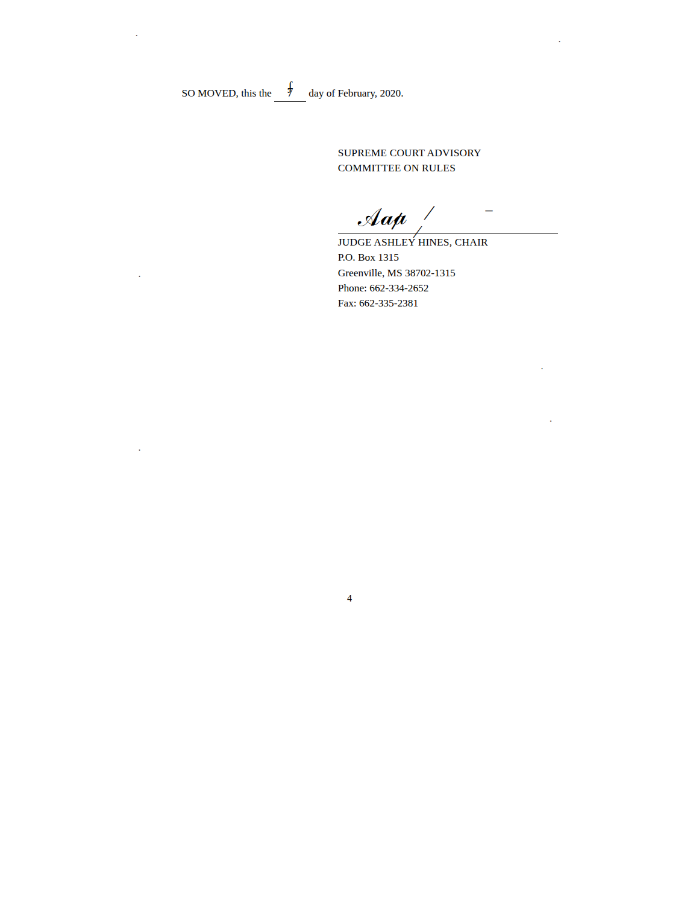. . . . . .
SO MOVED, this the ʃ 7 day of February, 2020.
SUPREME COURT ADVISORY COMMITTEE ON RULES
/ 𝒜𝒶𝒶 ⁄ ⁄ –
JUDGE ASHLEY HINES, CHAIR
P.O. Box 1315
Greenville, MS 38702-1315
Phone: 662-334-2652
Fax: 662-335-2381
4